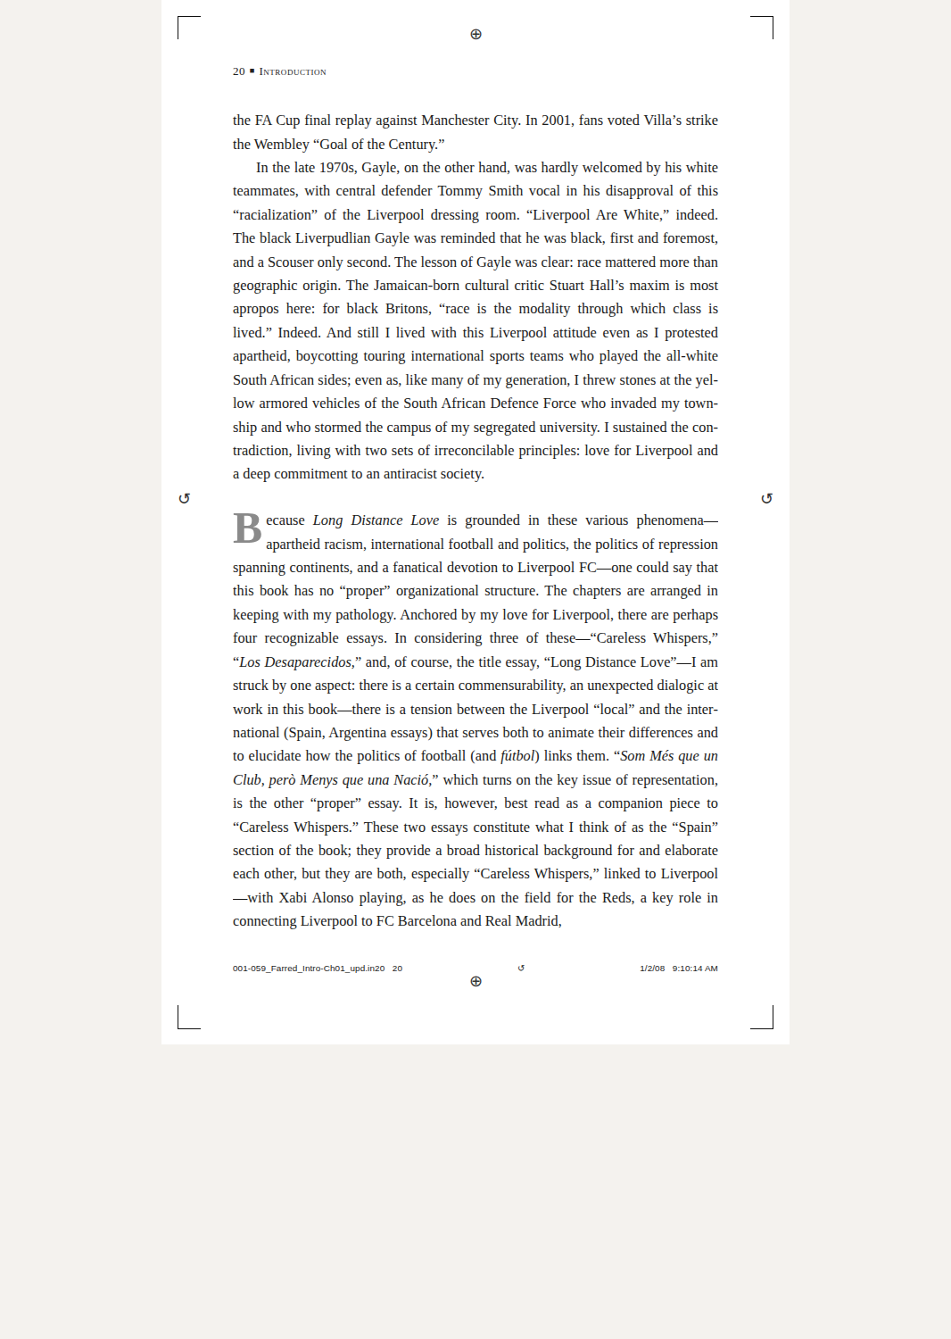⊕ ↺ ↺ ⊕
20■Introduction
the FA Cup final replay against Manchester City. In 2001, fans voted Villa’s strike the Wembley “Goal of the Century.”
In the late 1970s, Gayle, on the other hand, was hardly welcomed by his white teammates, with central defender Tommy Smith vocal in his disapproval of this “racialization” of the Liverpool dressing room. “Liverpool Are White,” indeed. The black Liverpudlian Gayle was reminded that he was black, first and foremost, and a Scouser only second. The lesson of Gayle was clear: race mattered more than geographic origin. The Jamaican-born cultural critic Stuart Hall’s maxim is most apropos here: for black Britons, “race is the modality through which class is lived.” Indeed. And still I lived with this Liverpool attitude even as I protested apartheid, boycotting touring international sports teams who played the all-white South African sides; even as, like many of my generation, I threw stones at the yellow armored vehicles of the South African Defence Force who invaded my township and who stormed the campus of my segregated university. I sustained the contradiction, living with two sets of irreconcilable principles: love for Liverpool and a deep commitment to an antiracist society.
Because Long Distance Love is grounded in these various phenomena—apartheid racism, international football and politics, the politics of repression spanning continents, and a fanatical devotion to Liverpool FC—one could say that this book has no “proper” organizational structure. The chapters are arranged in keeping with my pathology. Anchored by my love for Liverpool, there are perhaps four recognizable essays. In considering three of these—“Careless Whispers,” “Los Desaparecidos,” and, of course, the title essay, “Long Distance Love”—I am struck by one aspect: there is a certain commensurability, an unexpected dialogic at work in this book—there is a tension between the Liverpool “local” and the international (Spain, Argentina essays) that serves both to animate their differences and to elucidate how the politics of football (and fútbol) links them. “Som Més que un Club, però Menys que una Nació,” which turns on the key issue of representation, is the other “proper” essay. It is, however, best read as a companion piece to “Careless Whispers.” These two essays constitute what I think of as the “Spain” section of the book; they provide a broad historical background for and elaborate each other, but they are both, especially “Careless Whispers,” linked to Liverpool—with Xabi Alonso playing, as he does on the field for the Reds, a key role in connecting Liverpool to FC Barcelona and Real Madrid,
001-059_Farred_Intro-Ch01_upd.in20 20 ↺ 1/2/08 9:10:14 AM